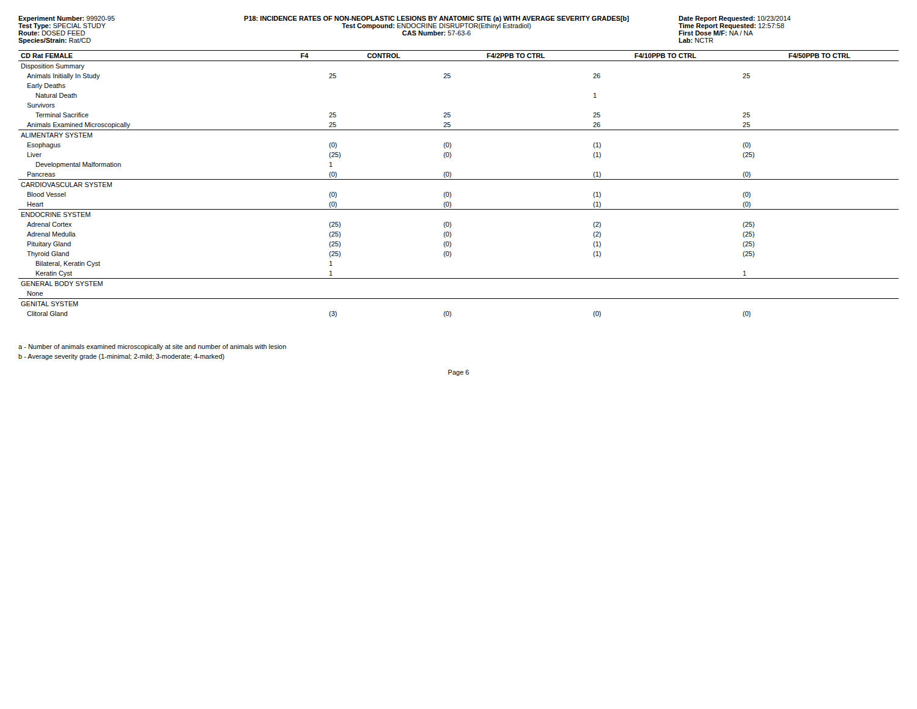| Experiment Number: 99920-95 Test Type: SPECIAL STUDY Route: DOSED FEED Species/Strain: Rat/CD | P18: INCIDENCE RATES OF NON-NEOPLASTIC LESIONS BY ANATOMIC SITE (a) WITH AVERAGE SEVERITY GRADES[b] Test Compound: ENDOCRINE DISRUPTOR(Ethinyl Estradiol) CAS Number: 57-63-6 | Date Report Requested: 10/23/2014 Time Report Requested: 12:57:58 First Dose M/F: NA / NA Lab: NCTR |
| CD Rat FEMALE | F4 | CONTROL | F4/2PPB TO CTRL | F4/10PPB TO CTRL | F4/50PPB TO CTRL |
| --- | --- | --- | --- | --- | --- |
| Disposition Summary | | | | | |
| Animals Initially In Study | | 25 | 25 | 26 | 25 |
| Early Deaths | | | | | |
| Natural Death | | | | 1 | |
| Survivors | | | | | |
| Terminal Sacrifice | | 25 | 25 | 25 | 25 |
| Animals Examined Microscopically | | 25 | 25 | 26 | 25 |
| ALIMENTARY SYSTEM | | | | | |
| Esophagus | | (0) | (0) | (1) | (0) |
| Liver | | (25) | (0) | (1) | (25) |
| Developmental Malformation | | 1 | | | |
| Pancreas | | (0) | (0) | (1) | (0) |
| CARDIOVASCULAR SYSTEM | | | | | |
| Blood Vessel | | (0) | (0) | (1) | (0) |
| Heart | | (0) | (0) | (1) | (0) |
| ENDOCRINE SYSTEM | | | | | |
| Adrenal Cortex | | (25) | (0) | (2) | (25) |
| Adrenal Medulla | | (25) | (0) | (2) | (25) |
| Pituitary Gland | | (25) | (0) | (1) | (25) |
| Thyroid Gland | | (25) | (0) | (1) | (25) |
| Bilateral, Keratin Cyst | | 1 | | | |
| Keratin Cyst | | 1 | | | 1 |
| GENERAL BODY SYSTEM | | | | | |
| None | | | | | |
| GENITAL SYSTEM | | | | | |
| Clitoral Gland | | (3) | (0) | (0) | (0) |
a - Number of animals examined microscopically at site and number of animals with lesion
b - Average severity grade (1-minimal; 2-mild; 3-moderate; 4-marked)
Page 6